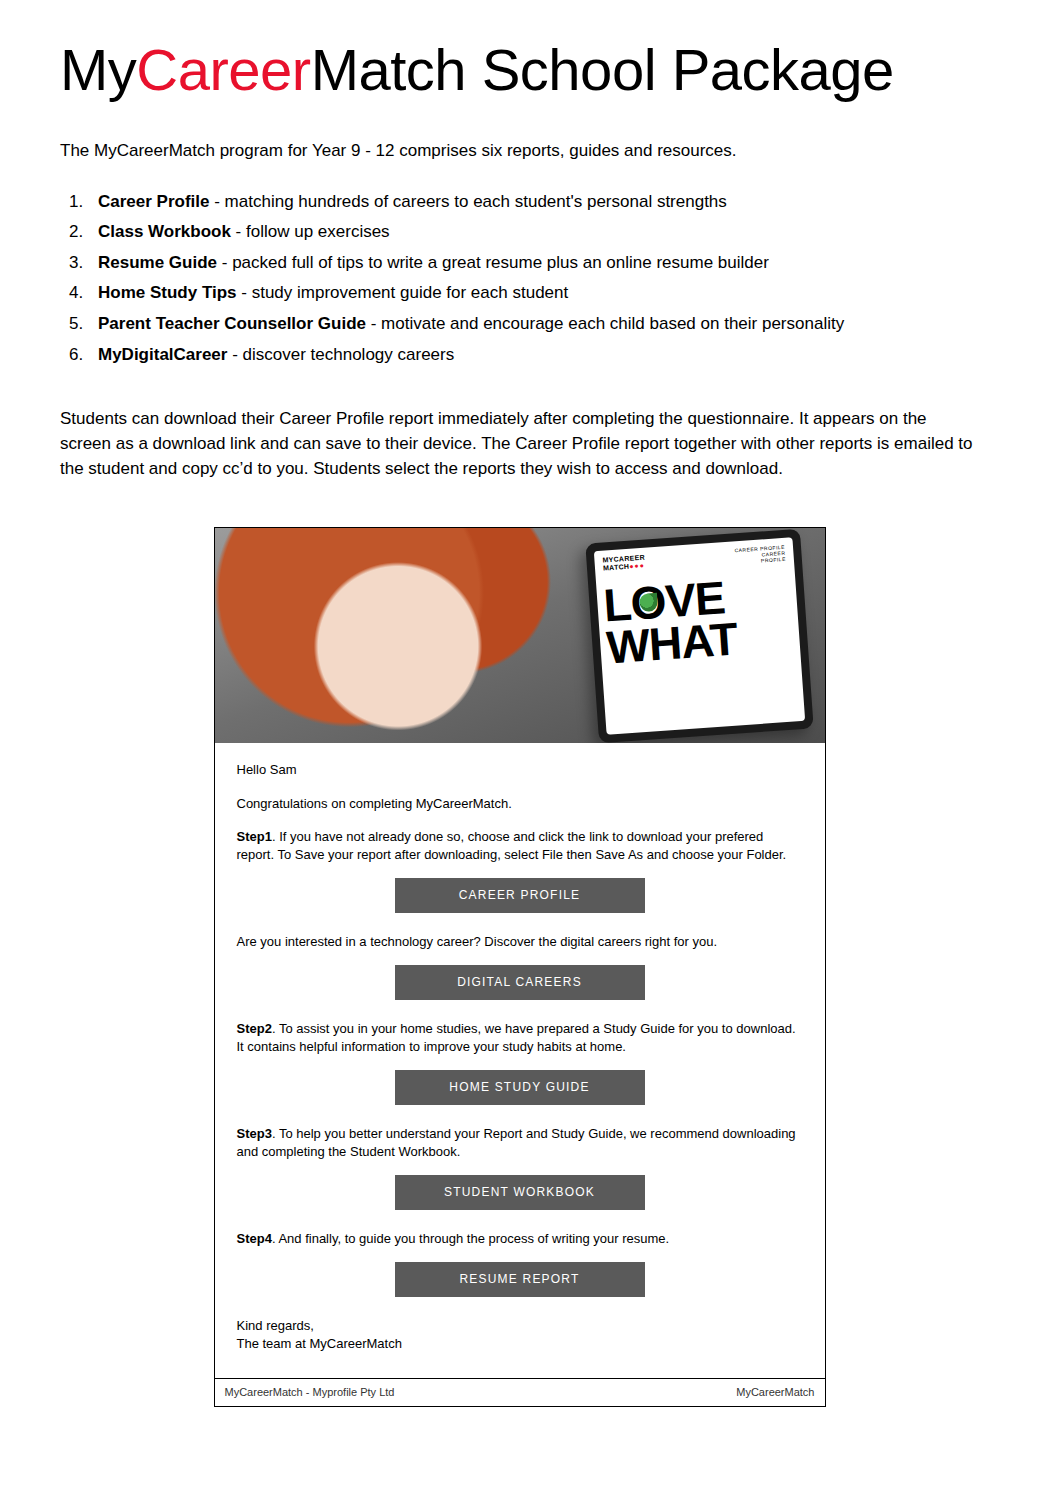MyCareer Match School Package
The MyCareerMatch program for Year 9 - 12 comprises six reports, guides and resources.
Career Profile - matching hundreds of careers to each student's personal strengths
Class Workbook - follow up exercises
Resume Guide - packed full of tips to write a great resume plus an online resume builder
Home Study Tips - study improvement guide for each student
Parent Teacher Counsellor Guide - motivate and encourage each child based on their personality
MyDigitalCareer - discover technology careers
Students can download their Career Profile report immediately after completing the questionnaire. It appears on the screen as a download link and can save to their device. The Career Profile report together with other reports is emailed to the student and copy cc’d to you. Students select the reports they wish to access and download.
MYCAREER
MATCH●●●
CAREER PROFILE
CAREER
PROFILE
LOVE
WHAT
Hello Sam
Congratulations on completing MyCareerMatch.
Step1. If you have not already done so, choose and click the link to download your prefered report. To Save your report after downloading, select File then Save As and choose your Folder.
CAREER PROFILE
Are you interested in a technology career? Discover the digital careers right for you.
DIGITAL CAREERS
Step2. To assist you in your home studies, we have prepared a Study Guide for you to download. It contains helpful information to improve your study habits at home.
HOME STUDY GUIDE
Step3. To help you better understand your Report and Study Guide, we recommend downloading and completing the Student Workbook.
STUDENT WORKBOOK
Step4. And finally, to guide you through the process of writing your resume.
RESUME REPORT
Kind regards,
The team at MyCareerMatch
MyCareerMatch - Myprofile Pty Ltd MyCareerMatch